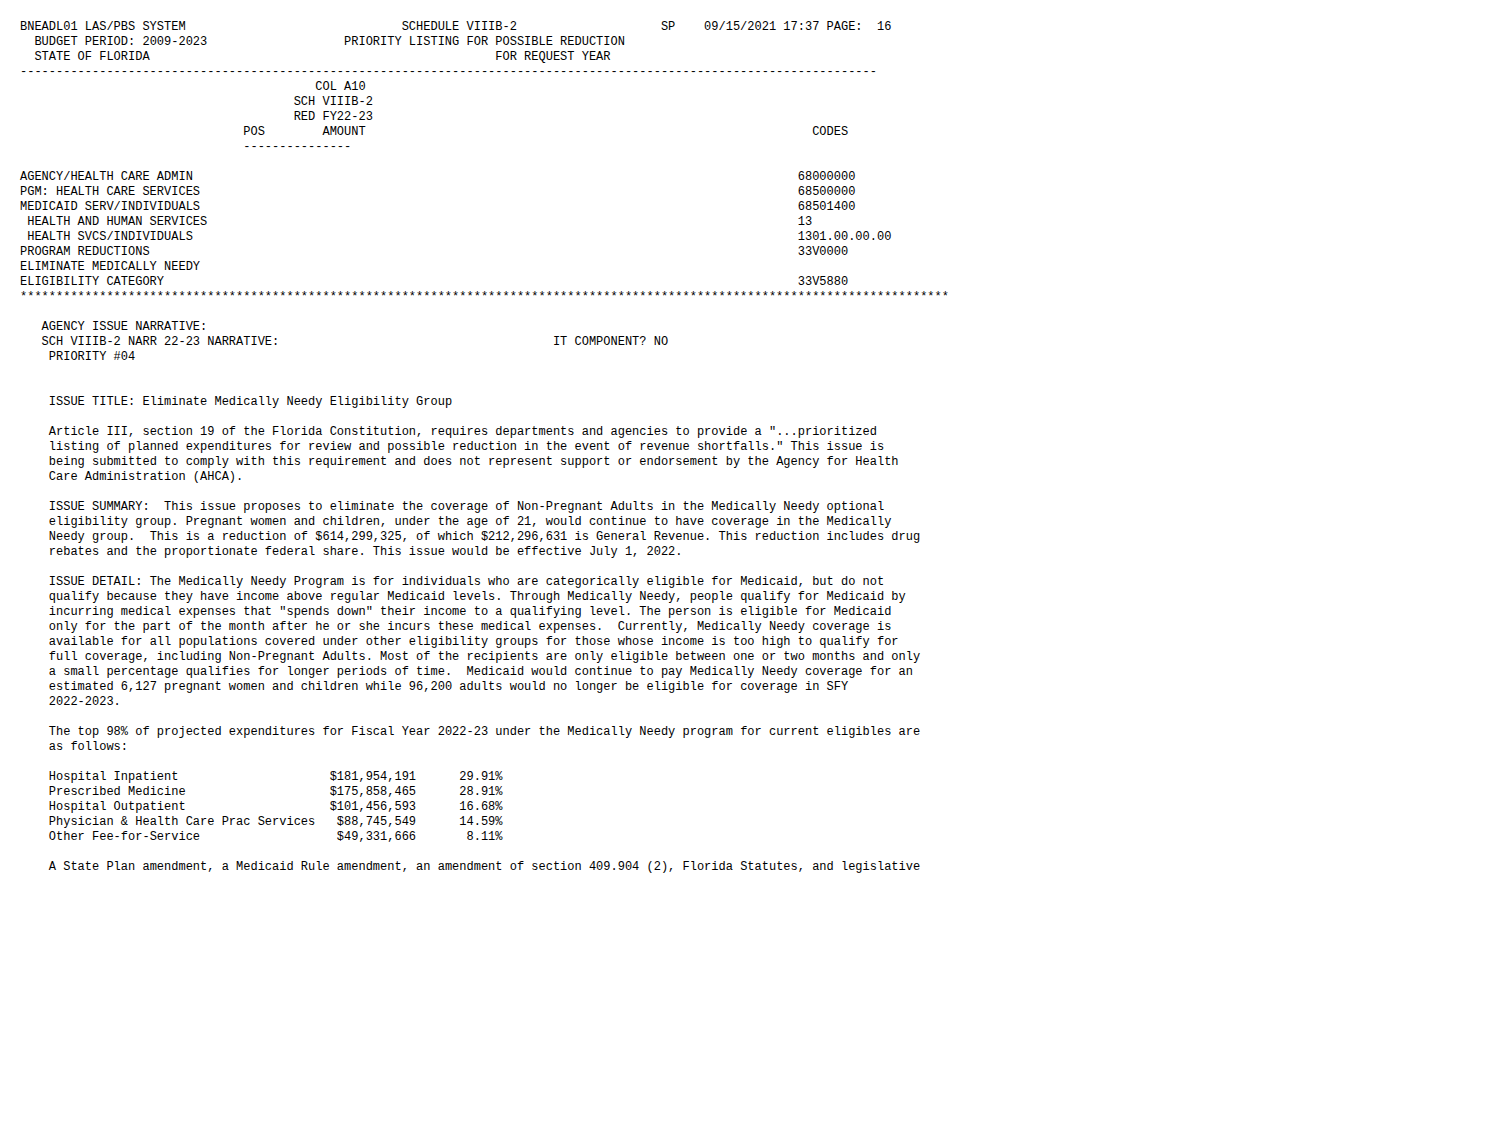BNEADL01 LAS/PBS SYSTEM                              SCHEDULE VIIIB-2                    SP    09/15/2021 17:37 PAGE:  16
  BUDGET PERIOD: 2009-2023                   PRIORITY LISTING FOR POSSIBLE REDUCTION
  STATE OF FLORIDA                                                FOR REQUEST YEAR
-----------------------------------------------------------------------------------------------------------------------
                                         COL A10
                                      SCH VIIIB-2
                                      RED FY22-23
                               POS        AMOUNT                                                              CODES
                               ---------------

AGENCY/HEALTH CARE ADMIN                                                                                    68000000
PGM: HEALTH CARE SERVICES                                                                                   68500000
MEDICAID SERV/INDIVIDUALS                                                                                   68501400
 HEALTH AND HUMAN SERVICES                                                                                  13
 HEALTH SVCS/INDIVIDUALS                                                                                    1301.00.00.00
PROGRAM REDUCTIONS                                                                                          33V0000
ELIMINATE MEDICALLY NEEDY
ELIGIBILITY CATEGORY                                                                                        33V5880
*********************************************************************************************************************************

   AGENCY ISSUE NARRATIVE:
   SCH VIIIB-2 NARR 22-23 NARRATIVE:                                      IT COMPONENT? NO
    PRIORITY #04


    ISSUE TITLE: Eliminate Medically Needy Eligibility Group

    Article III, section 19 of the Florida Constitution, requires departments and agencies to provide a "...prioritized
    listing of planned expenditures for review and possible reduction in the event of revenue shortfalls." This issue is
    being submitted to comply with this requirement and does not represent support or endorsement by the Agency for Health
    Care Administration (AHCA).

    ISSUE SUMMARY:  This issue proposes to eliminate the coverage of Non-Pregnant Adults in the Medically Needy optional
    eligibility group. Pregnant women and children, under the age of 21, would continue to have coverage in the Medically
    Needy group.  This is a reduction of $614,299,325, of which $212,296,631 is General Revenue. This reduction includes drug
    rebates and the proportionate federal share. This issue would be effective July 1, 2022.

    ISSUE DETAIL: The Medically Needy Program is for individuals who are categorically eligible for Medicaid, but do not
    qualify because they have income above regular Medicaid levels. Through Medically Needy, people qualify for Medicaid by
    incurring medical expenses that "spends down" their income to a qualifying level. The person is eligible for Medicaid
    only for the part of the month after he or she incurs these medical expenses.  Currently, Medically Needy coverage is
    available for all populations covered under other eligibility groups for those whose income is too high to qualify for
    full coverage, including Non-Pregnant Adults. Most of the recipients are only eligible between one or two months and only
    a small percentage qualifies for longer periods of time.  Medicaid would continue to pay Medically Needy coverage for an
    estimated 6,127 pregnant women and children while 96,200 adults would no longer be eligible for coverage in SFY
    2022-2023.

    The top 98% of projected expenditures for Fiscal Year 2022-23 under the Medically Needy program for current eligibles are
    as follows:

    Hospital Inpatient                     $181,954,191      29.91%
    Prescribed Medicine                    $175,858,465      28.91%
    Hospital Outpatient                    $101,456,593      16.68%
    Physician & Health Care Prac Services   $88,745,549      14.59%
    Other Fee-for-Service                   $49,331,666       8.11%

    A State Plan amendment, a Medicaid Rule amendment, an amendment of section 409.904 (2), Florida Statutes, and legislative